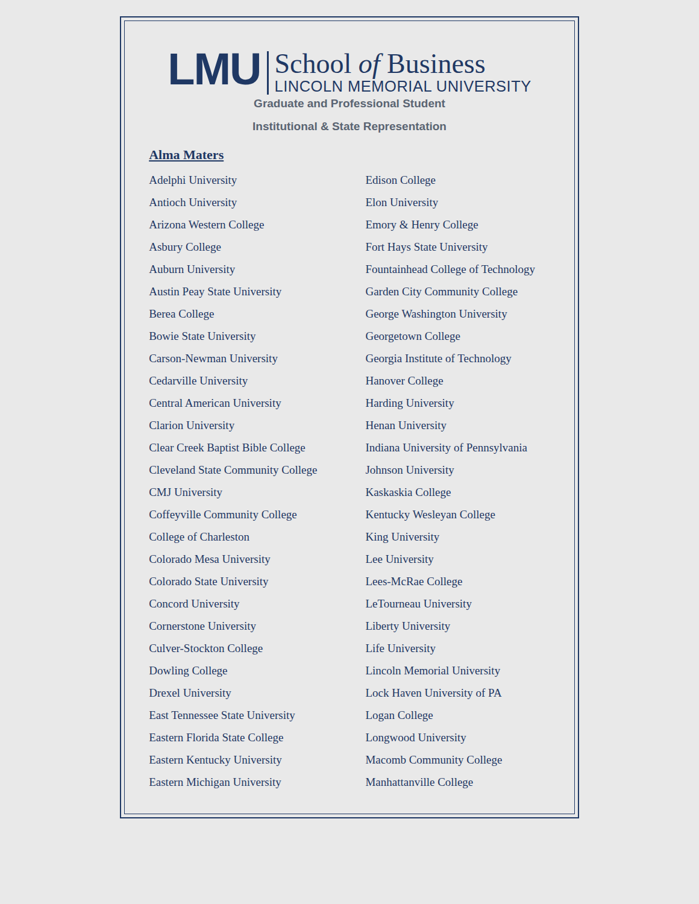LMU
School of Business
LINCOLN MEMORIAL UNIVERSITY
Graduate and Professional Student
Institutional & State Representation
Alma Maters
Adelphi University
Antioch University
Arizona Western College
Asbury College
Auburn University
Austin Peay State University
Berea College
Bowie State University
Carson-Newman University
Cedarville University
Central American University
Clarion University
Clear Creek Baptist Bible College
Cleveland State Community College
CMJ University
Coffeyville Community College
College of Charleston
Colorado Mesa University
Colorado State University
Concord University
Cornerstone University
Culver-Stockton College
Dowling College
Drexel University
East Tennessee State University
Eastern Florida State College
Eastern Kentucky University
Eastern Michigan University
Edison College
Elon University
Emory & Henry College
Fort Hays State University
Fountainhead College of Technology
Garden City Community College
George Washington University
Georgetown College
Georgia Institute of Technology
Hanover College
Harding University
Henan University
Indiana University of Pennsylvania
Johnson University
Kaskaskia College
Kentucky Wesleyan College
King University
Lee University
Lees-McRae College
LeTourneau University
Liberty University
Life University
Lincoln Memorial University
Lock Haven University of PA
Logan College
Longwood University
Macomb Community College
Manhattanville College